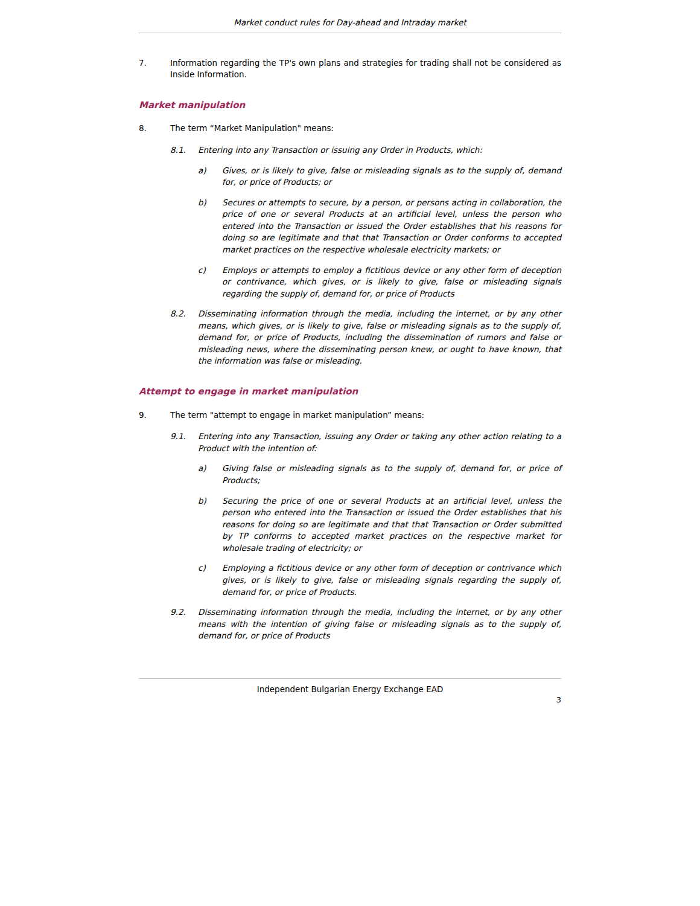Market conduct rules for Day-ahead and Intraday market
7.
Information regarding the TP's own plans and strategies for trading shall not be considered as Inside Information.
Market manipulation
8.
The term “Market Manipulation" means:
8.1.
Entering into any Transaction or issuing any Order in Products, which:
a)
Gives, or is likely to give, false or misleading signals as to the supply of, demand for, or price of Products; or
b)
Secures or attempts to secure, by a person, or persons acting in collaboration, the price of one or several Products at an artificial level, unless the person who entered into the Transaction or issued the Order establishes that his reasons for doing so are legitimate and that that Transaction or Order conforms to accepted market practices on the respective wholesale electricity markets; or
c)
Employs or attempts to employ a fictitious device or any other form of deception or contrivance, which gives, or is likely to give, false or misleading signals regarding the supply of, demand for, or price of Products
8.2.
Disseminating information through the media, including the internet, or by any other means, which gives, or is likely to give, false or misleading signals as to the supply of, demand for, or price of Products, including the dissemination of rumors and false or misleading news, where the disseminating person knew, or ought to have known, that the information was false or misleading.
Attempt to engage in market manipulation
9.
The term "attempt to engage in market manipulation” means:
9.1.
Entering into any Transaction, issuing any Order or taking any other action relating to a Product with the intention of:
a)
Giving false or misleading signals as to the supply of, demand for, or price of Products;
b)
Securing the price of one or several Products at an artificial level, unless the person who entered into the Transaction or issued the Order establishes that his reasons for doing so are legitimate and that that Transaction or Order submitted by TP conforms to accepted market practices on the respective market for wholesale trading of electricity; or
c)
Employing a fictitious device or any other form of deception or contrivance which gives, or is likely to give, false or misleading signals regarding the supply of, demand for, or price of Products.
9.2.
Disseminating information through the media, including the internet, or by any other means with the intention of giving false or misleading signals as to the supply of, demand for, or price of Products
Independent Bulgarian Energy Exchange EAD 3